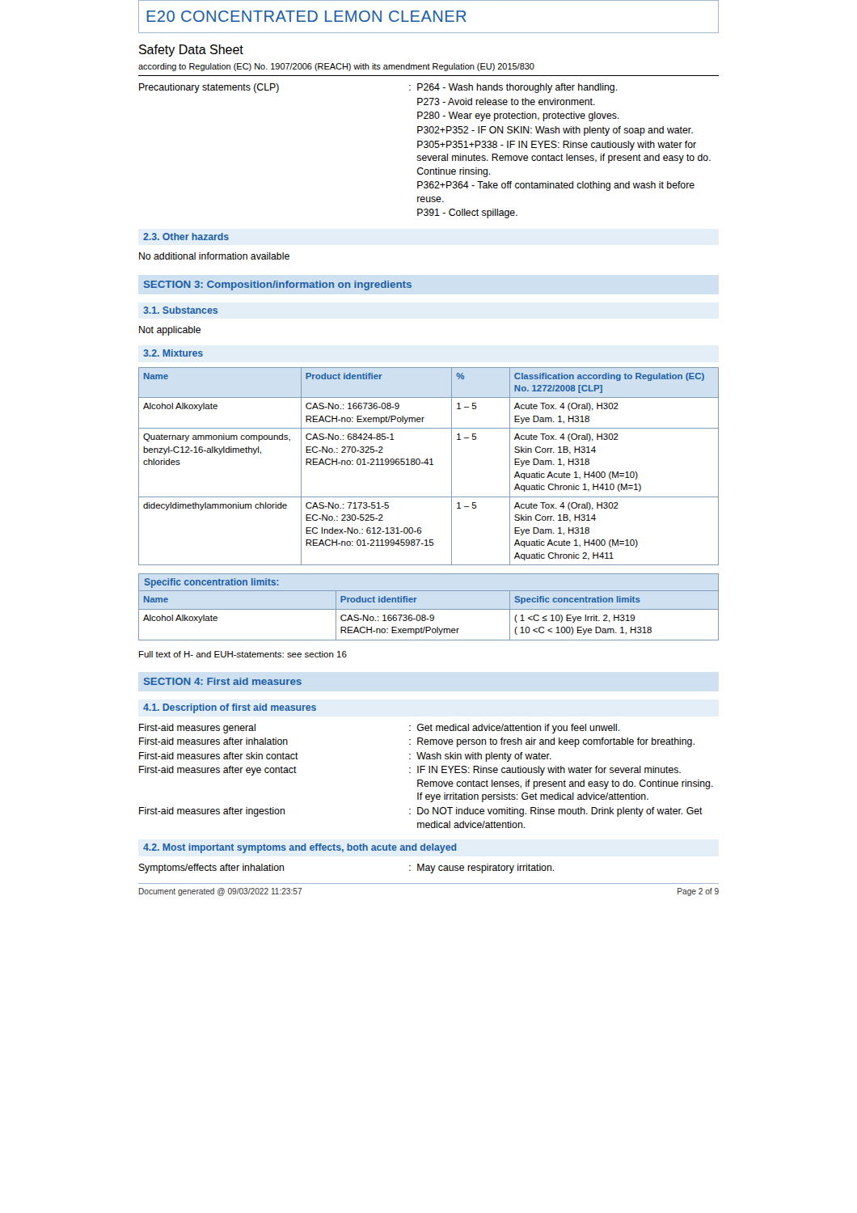E20 CONCENTRATED LEMON CLEANER
Safety Data Sheet
according to Regulation (EC) No. 1907/2006 (REACH) with its amendment Regulation (EU) 2015/830
Precautionary statements (CLP)
:
P264 - Wash hands thoroughly after handling.
P273 - Avoid release to the environment.
P280 - Wear eye protection, protective gloves.
P302+P352 - IF ON SKIN: Wash with plenty of soap and water.
P305+P351+P338 - IF IN EYES: Rinse cautiously with water for several minutes. Remove contact lenses, if present and easy to do. Continue rinsing.
P362+P364 - Take off contaminated clothing and wash it before reuse.
P391 - Collect spillage.
2.3. Other hazards
No additional information available
SECTION 3: Composition/information on ingredients
3.1. Substances
Not applicable
3.2. Mixtures
| Name | Product identifier | % | Classification according to Regulation (EC) No. 1272/2008 [CLP] |
| --- | --- | --- | --- |
| Alcohol Alkoxylate | CAS-No.: 166736-08-9 REACH-no: Exempt/Polymer | 1 – 5 | Acute Tox. 4 (Oral), H302 Eye Dam. 1, H318 |
| Quaternary ammonium compounds, benzyl-C12-16-alkyldimethyl, chlorides | CAS-No.: 68424-85-1 EC-No.: 270-325-2 REACH-no: 01-2119965180-41 | 1 – 5 | Acute Tox. 4 (Oral), H302 Skin Corr. 1B, H314 Eye Dam. 1, H318 Aquatic Acute 1, H400 (M=10) Aquatic Chronic 1, H410 (M=1) |
| didecyldimethylammonium chloride | CAS-No.: 7173-51-5 EC-No.: 230-525-2 EC Index-No.: 612-131-00-6 REACH-no: 01-2119945987-15 | 1 – 5 | Acute Tox. 4 (Oral), H302 Skin Corr. 1B, H314 Eye Dam. 1, H318 Aquatic Acute 1, H400 (M=10) Aquatic Chronic 2, H411 |
Specific concentration limits:
| Name | Product identifier | Specific concentration limits |
| --- | --- | --- |
| Alcohol Alkoxylate | CAS-No.: 166736-08-9 REACH-no: Exempt/Polymer | ( 1 <C ≤ 10) Eye Irrit. 2, H319 ( 10 <C < 100) Eye Dam. 1, H318 |
Full text of H- and EUH-statements: see section 16
SECTION 4: First aid measures
4.1. Description of first aid measures
First-aid measures general
:
Get medical advice/attention if you feel unwell.
First-aid measures after inhalation
:
Remove person to fresh air and keep comfortable for breathing.
First-aid measures after skin contact
:
Wash skin with plenty of water.
First-aid measures after eye contact
:
IF IN EYES: Rinse cautiously with water for several minutes. Remove contact lenses, if present and easy to do. Continue rinsing. If eye irritation persists: Get medical advice/attention.
First-aid measures after ingestion
:
Do NOT induce vomiting. Rinse mouth. Drink plenty of water. Get medical advice/attention.
4.2. Most important symptoms and effects, both acute and delayed
Symptoms/effects after inhalation
:
May cause respiratory irritation.
Document generated @ 09/03/2022 11:23:57 Page 2 of 9